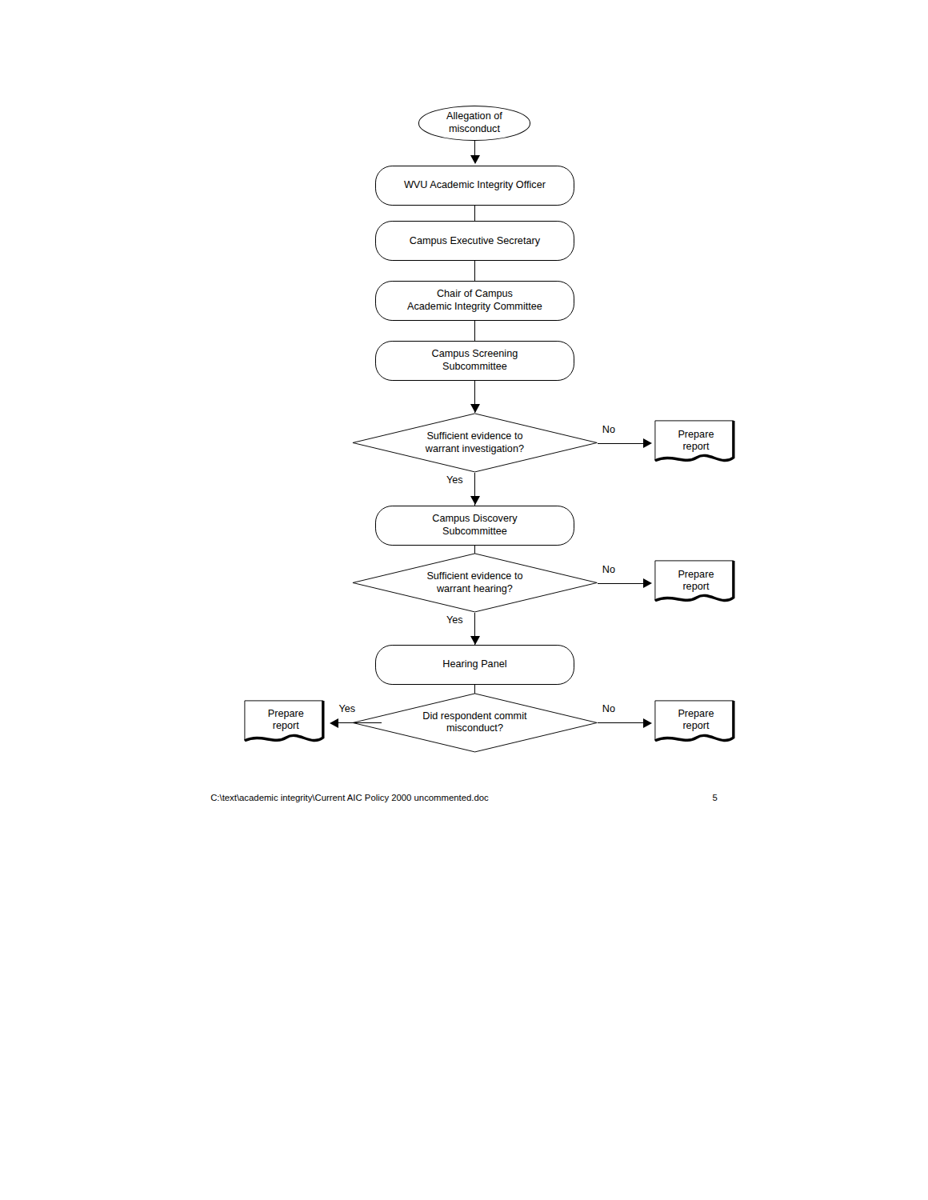Allegation of
misconduct
WVU Academic Integrity Officer
Campus Executive Secretary
Chair of Campus
Academic Integrity Committee
Campus Screening
Subcommittee
Sufficient evidence to
warrant investigation?
No
Prepare
report
Yes
Campus Discovery
Subcommittee
Sufficient evidence to
warrant hearing?
No
Prepare
report
Yes
Hearing Panel
Did respondent commit
misconduct?
Yes
Prepare
report
No
Prepare
report
C:\text\academic integrity\Current AIC Policy 2000 uncommented.doc 5